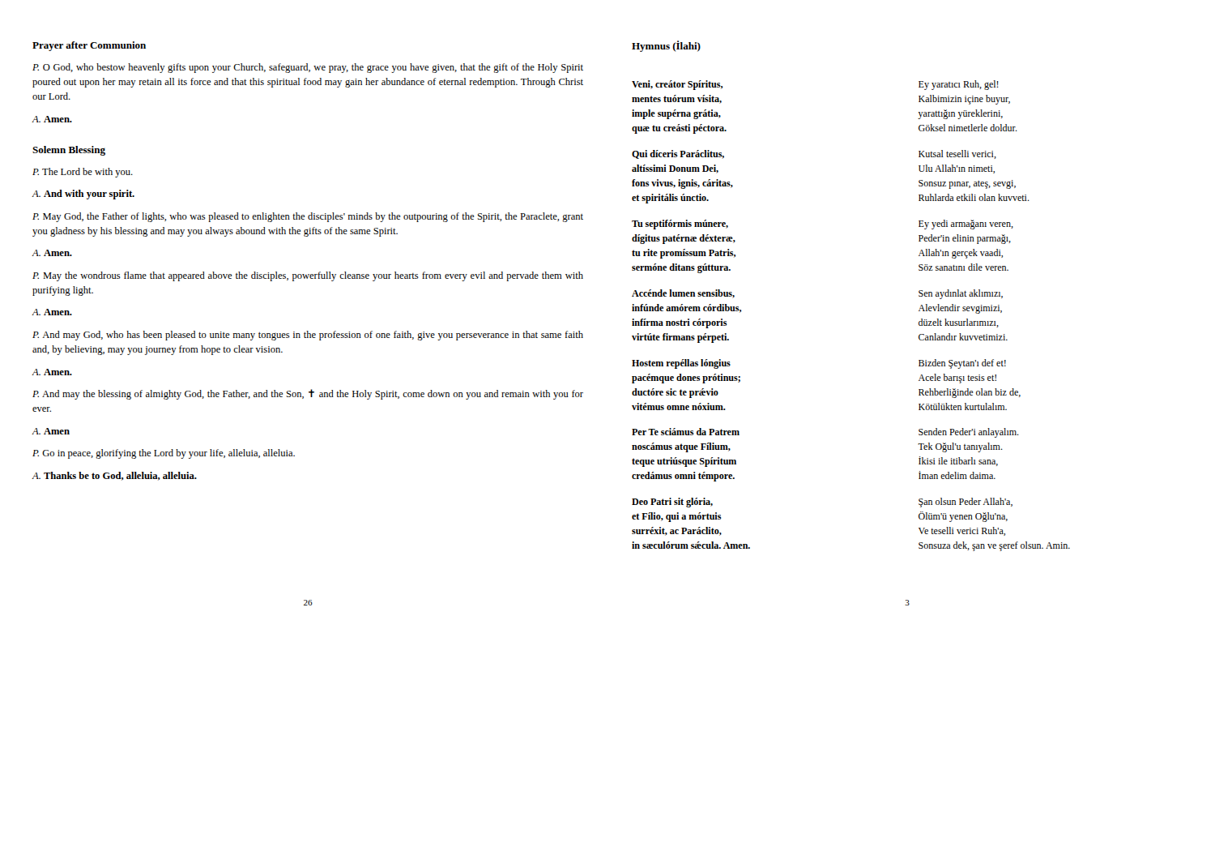Prayer after Communion
P. O God, who bestow heavenly gifts upon your Church, safeguard, we pray, the grace you have given, that the gift of the Holy Spirit poured out upon her may retain all its force and that this spiritual food may gain her abundance of eternal redemption. Through Christ our Lord.
A. Amen.
Solemn Blessing
P. The Lord be with you.
A. And with your spirit.
P. May God, the Father of lights, who was pleased to enlighten the disciples' minds by the outpouring of the Spirit, the Paraclete, grant you gladness by his blessing and may you always abound with the gifts of the same Spirit.
A. Amen.
P. May the wondrous flame that appeared above the disciples, powerfully cleanse your hearts from every evil and pervade them with purifying light.
A. Amen.
P. And may God, who has been pleased to unite many tongues in the profession of one faith, give you perseverance in that same faith and, by believing, may you journey from hope to clear vision.
A. Amen.
P. And may the blessing of almighty God, the Father, and the Son, ✝ and the Holy Spirit, come down on you and remain with you for ever.
A. Amen
P. Go in peace, glorifying the Lord by your life, alleluia, alleluia.
A. Thanks be to God, alleluia, alleluia.
26
Hymnus (İlahi)
| Veni, creátor Spíritus, mentes tuórum vísita, imple supérna grátia, quæ tu creásti péctora. | Ey yaratıcı Ruh, gel! Kalbimizin içine buyur, yarattığın yüreklerini, Göksel nimetlerle doldur. |
| Qui díceris Paráclitus, altíssimi Donum Dei, fons vivus, ignis, cáritas, et spiritális únctio. | Kutsal teselli verici, Ulu Allah'ın nimeti, Sonsuz pınar, ateş, sevgi, Ruhlarda etkili olan kuvveti. |
| Tu septifórmis múnere, dígitus patérnæ déxteræ, tu rite promíssum Patris, sermóne ditans gúttura. | Ey yedi armağanı veren, Peder'in elinin parmağı, Allah'ın gerçek vaadi, Söz sanatını dile veren. |
| Accénde lumen sensibus, infúnde amórem córdibus, infírma nostri córporis virtúte firmans pérpeti. | Sen aydınlat aklımızı, Alevlendir sevgimizi, düzelt kusurlarımızı, Canlandır kuvvetimizi. |
| Hostem repéllas lóngius pacémque dones prótinus; ductóre sic te prǽvio vitémus omne nóxium. | Bizden Şeytan'ı def et! Acele barışı tesis et! Rehberliğinde olan biz de, Kötülükten kurtulalım. |
| Per Te sciámus da Patrem noscámus atque Fílium, teque utriúsque Spíritum credámus omni témpore. | Senden Peder'i anlayalım. Tek Oğul'u tanıyalım. İkisi ile itibarlı sana, İman edelim daima. |
| Deo Patri sit glória, et Fílio, qui a mórtuis surréxit, ac Paráclito, in sæculórum sǽcula. Amen. | Şan olsun Peder Allah'a, Ölüm'ü yenen Oğlu'na, Ve teselli verici Ruh'a, Sonsuza dek, şan ve şeref olsun. Amin. |
3